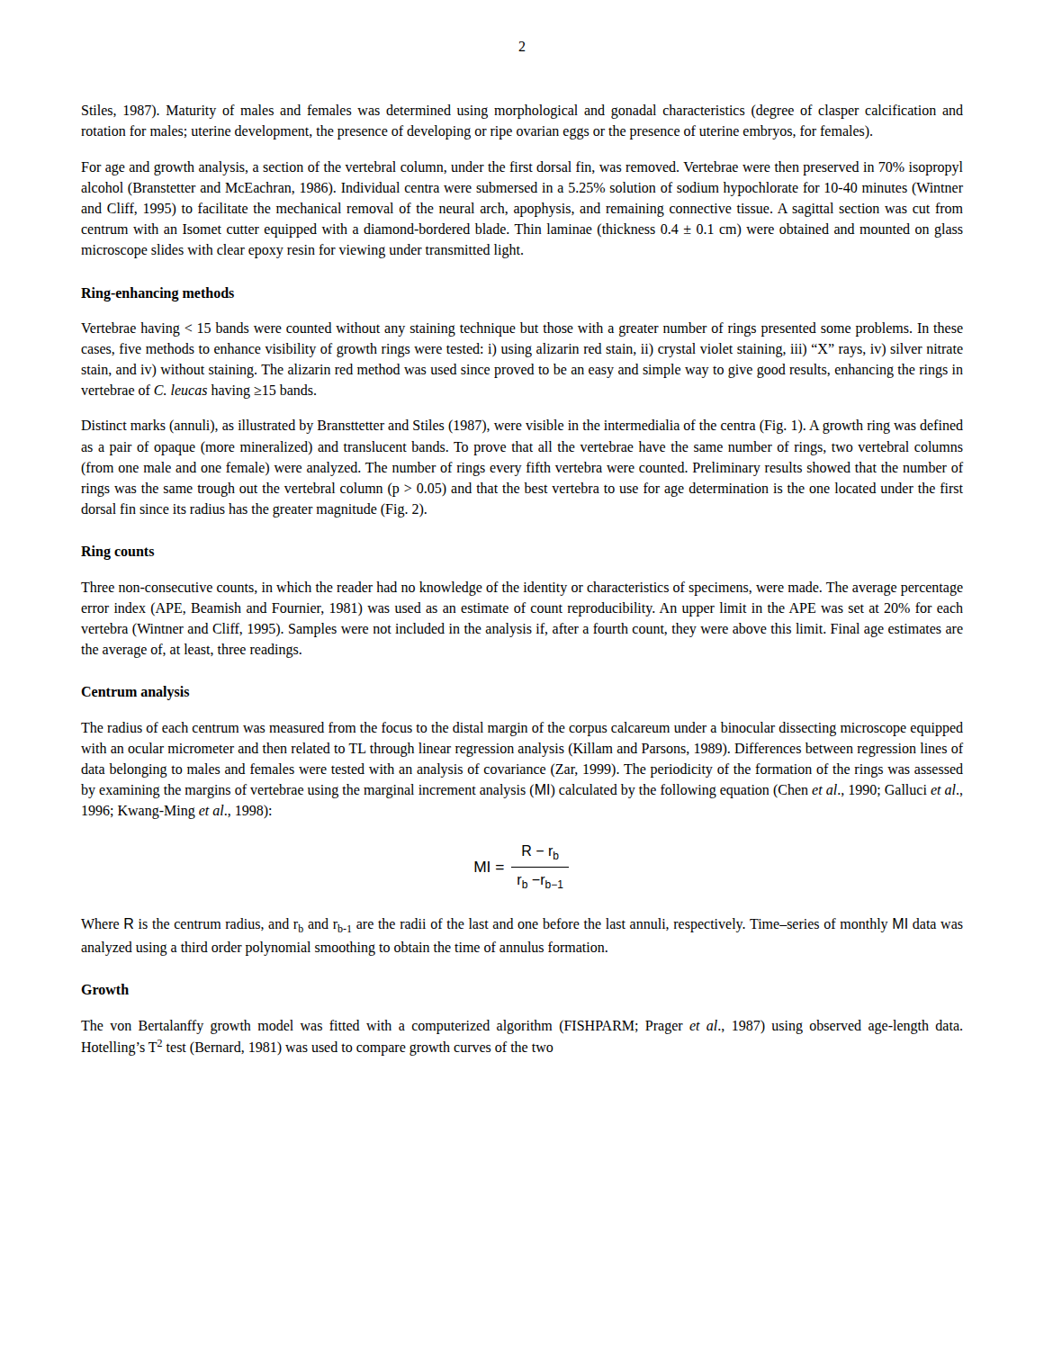2
Stiles, 1987). Maturity of males and females was determined using morphological and gonadal characteristics (degree of clasper calcification and rotation for males; uterine development, the presence of developing or ripe ovarian eggs or the presence of uterine embryos, for females).
For age and growth analysis, a section of the vertebral column, under the first dorsal fin, was removed. Vertebrae were then preserved in 70% isopropyl alcohol (Branstetter and McEachran, 1986). Individual centra were submersed in a 5.25% solution of sodium hypochlorate for 10-40 minutes (Wintner and Cliff, 1995) to facilitate the mechanical removal of the neural arch, apophysis, and remaining connective tissue. A sagittal section was cut from centrum with an Isomet cutter equipped with a diamond-bordered blade. Thin laminae (thickness 0.4 ± 0.1 cm) were obtained and mounted on glass microscope slides with clear epoxy resin for viewing under transmitted light.
Ring-enhancing methods
Vertebrae having < 15 bands were counted without any staining technique but those with a greater number of rings presented some problems. In these cases, five methods to enhance visibility of growth rings were tested: i) using alizarin red stain, ii) crystal violet staining, iii) “X” rays, iv) silver nitrate stain, and iv) without staining. The alizarin red method was used since proved to be an easy and simple way to give good results, enhancing the rings in vertebrae of C. leucas having ≥15 bands.
Distinct marks (annuli), as illustrated by Bransttetter and Stiles (1987), were visible in the intermedialia of the centra (Fig. 1). A growth ring was defined as a pair of opaque (more mineralized) and translucent bands. To prove that all the vertebrae have the same number of rings, two vertebral columns (from one male and one female) were analyzed. The number of rings every fifth vertebra were counted. Preliminary results showed that the number of rings was the same trough out the vertebral column (p > 0.05) and that the best vertebra to use for age determination is the one located under the first dorsal fin since its radius has the greater magnitude (Fig. 2).
Ring counts
Three non-consecutive counts, in which the reader had no knowledge of the identity or characteristics of specimens, were made. The average percentage error index (APE, Beamish and Fournier, 1981) was used as an estimate of count reproducibility. An upper limit in the APE was set at 20% for each vertebra (Wintner and Cliff, 1995). Samples were not included in the analysis if, after a fourth count, they were above this limit. Final age estimates are the average of, at least, three readings.
Centrum analysis
The radius of each centrum was measured from the focus to the distal margin of the corpus calcareum under a binocular dissecting microscope equipped with an ocular micrometer and then related to TL through linear regression analysis (Killam and Parsons, 1989). Differences between regression lines of data belonging to males and females were tested with an analysis of covariance (Zar, 1999). The periodicity of the formation of the rings was assessed by examining the margins of vertebrae using the marginal increment analysis (MI) calculated by the following equation (Chen et al., 1990; Galluci et al., 1996; Kwang-Ming et al., 1998):
MI =R − rb rb −rb−1
Where R is the centrum radius, and rb and rb-1 are the radii of the last and one before the last annuli, respectively. Time–series of monthly MI data was analyzed using a third order polynomial smoothing to obtain the time of annulus formation.
Growth
The von Bertalanffy growth model was fitted with a computerized algorithm (FISHPARM; Prager et al., 1987) using observed age-length data. Hotelling’s T2 test (Bernard, 1981) was used to compare growth curves of the two